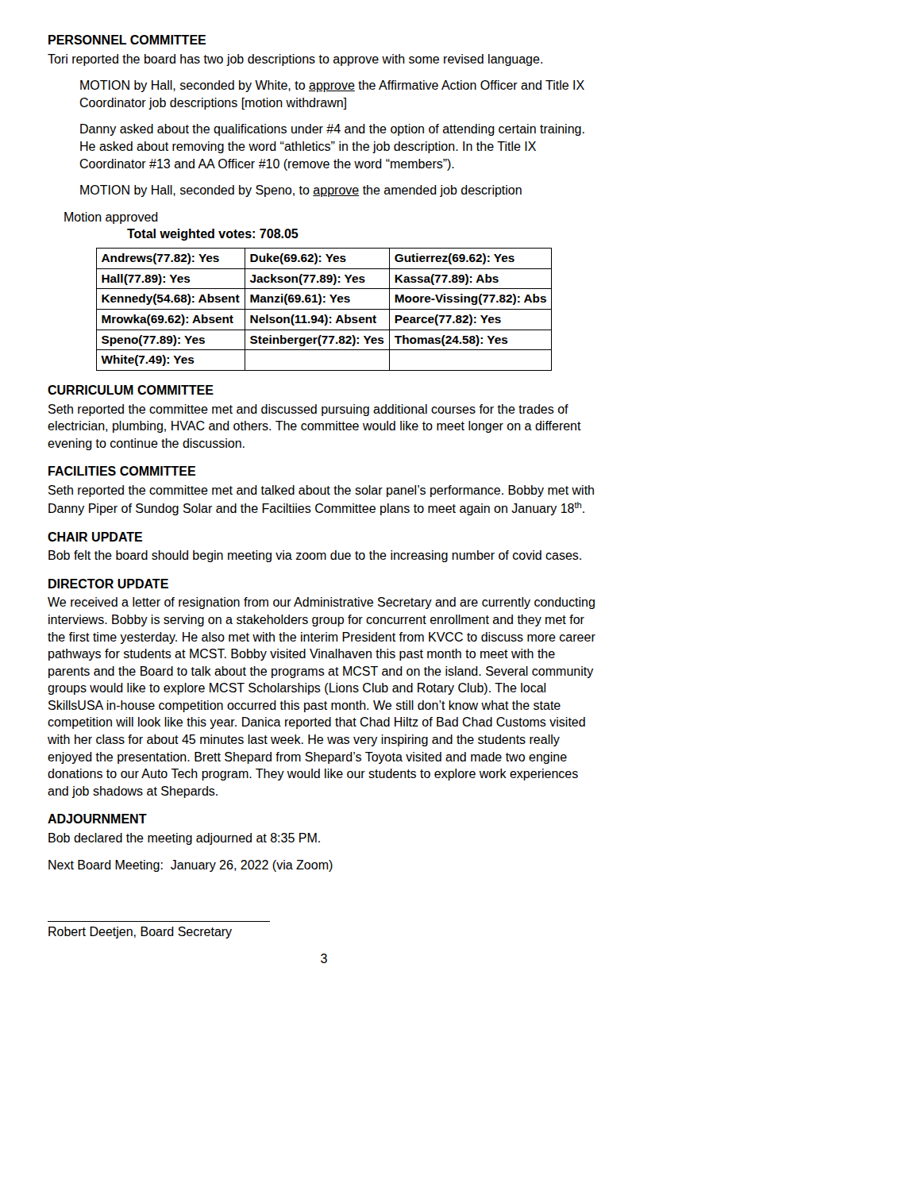PERSONNEL COMMITTEE
Tori reported the board has two job descriptions to approve with some revised language.
MOTION by Hall, seconded by White, to approve the Affirmative Action Officer and Title IX Coordinator job descriptions [motion withdrawn]
Danny asked about the qualifications under #4 and the option of attending certain training. He asked about removing the word “athletics” in the job description. In the Title IX Coordinator #13 and AA Officer #10 (remove the word “members”).
MOTION by Hall, seconded by Speno, to approve the amended job description
Motion approved
Total weighted votes: 708.05
| Andrews(77.82): Yes | Duke(69.62): Yes | Gutierrez(69.62): Yes |
| Hall(77.89): Yes | Jackson(77.89): Yes | Kassa(77.89): Abs |
| Kennedy(54.68): Absent | Manzi(69.61): Yes | Moore-Vissing(77.82): Abs |
| Mrowka(69.62): Absent | Nelson(11.94): Absent | Pearce(77.82): Yes |
| Speno(77.89): Yes | Steinberger(77.82): Yes | Thomas(24.58): Yes |
| White(7.49): Yes | | |
CURRICULUM COMMITTEE
Seth reported the committee met and discussed pursuing additional courses for the trades of electrician, plumbing, HVAC and others. The committee would like to meet longer on a different evening to continue the discussion.
FACILITIES COMMITTEE
Seth reported the committee met and talked about the solar panel’s performance. Bobby met with Danny Piper of Sundog Solar and the Faciltiies Committee plans to meet again on January 18th.
CHAIR UPDATE
Bob felt the board should begin meeting via zoom due to the increasing number of covid cases.
DIRECTOR UPDATE
We received a letter of resignation from our Administrative Secretary and are currently conducting interviews. Bobby is serving on a stakeholders group for concurrent enrollment and they met for the first time yesterday. He also met with the interim President from KVCC to discuss more career pathways for students at MCST. Bobby visited Vinalhaven this past month to meet with the parents and the Board to talk about the programs at MCST and on the island. Several community groups would like to explore MCST Scholarships (Lions Club and Rotary Club). The local SkillsUSA in-house competition occurred this past month. We still don’t know what the state competition will look like this year. Danica reported that Chad Hiltz of Bad Chad Customs visited with her class for about 45 minutes last week. He was very inspiring and the students really enjoyed the presentation. Brett Shepard from Shepard’s Toyota visited and made two engine donations to our Auto Tech program. They would like our students to explore work experiences and job shadows at Shepards.
ADJOURNMENT
Bob declared the meeting adjourned at 8:35 PM.
Next Board Meeting: January 26, 2022 (via Zoom)
Robert Deetjen, Board Secretary
3